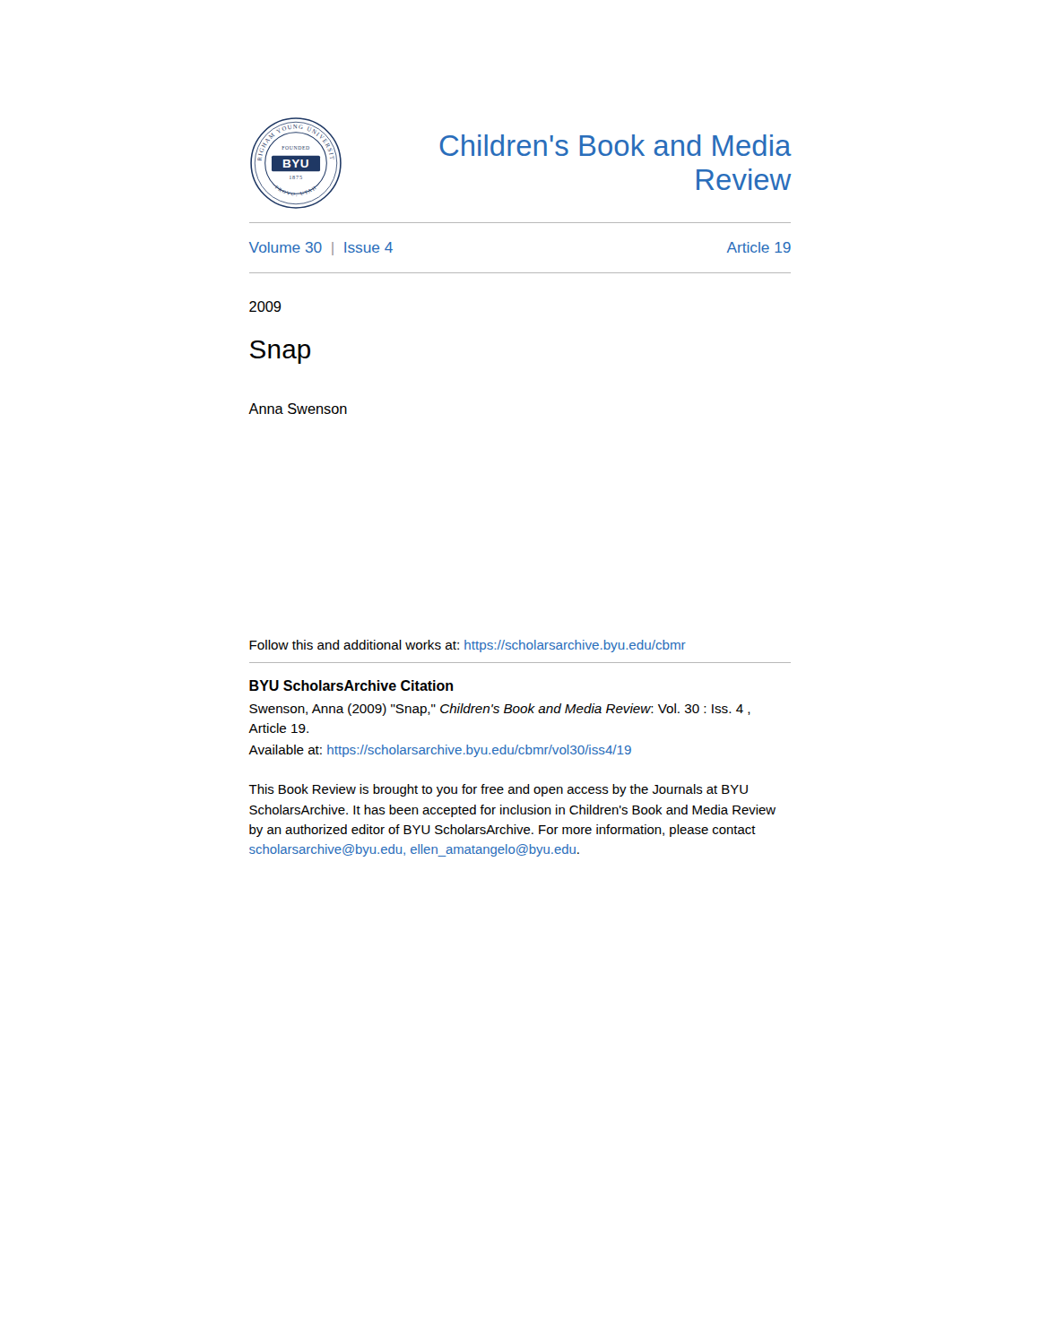BRIGHAM YOUNG UNIVERSITY PROVO, UTAH FOUNDED BYU 1875
Children's Book and Media Review
Volume 30 | Issue 4
Article 19
2009
Snap
Anna Swenson
Follow this and additional works at: https://scholarsarchive.byu.edu/cbmr
BYU ScholarsArchive Citation
Swenson, Anna (2009) "Snap," Children's Book and Media Review: Vol. 30 : Iss. 4 , Article 19.
Available at: https://scholarsarchive.byu.edu/cbmr/vol30/iss4/19
This Book Review is brought to you for free and open access by the Journals at BYU ScholarsArchive. It has been accepted for inclusion in Children's Book and Media Review by an authorized editor of BYU ScholarsArchive. For more information, please contact scholarsarchive@byu.edu, ellen_amatangelo@byu.edu.